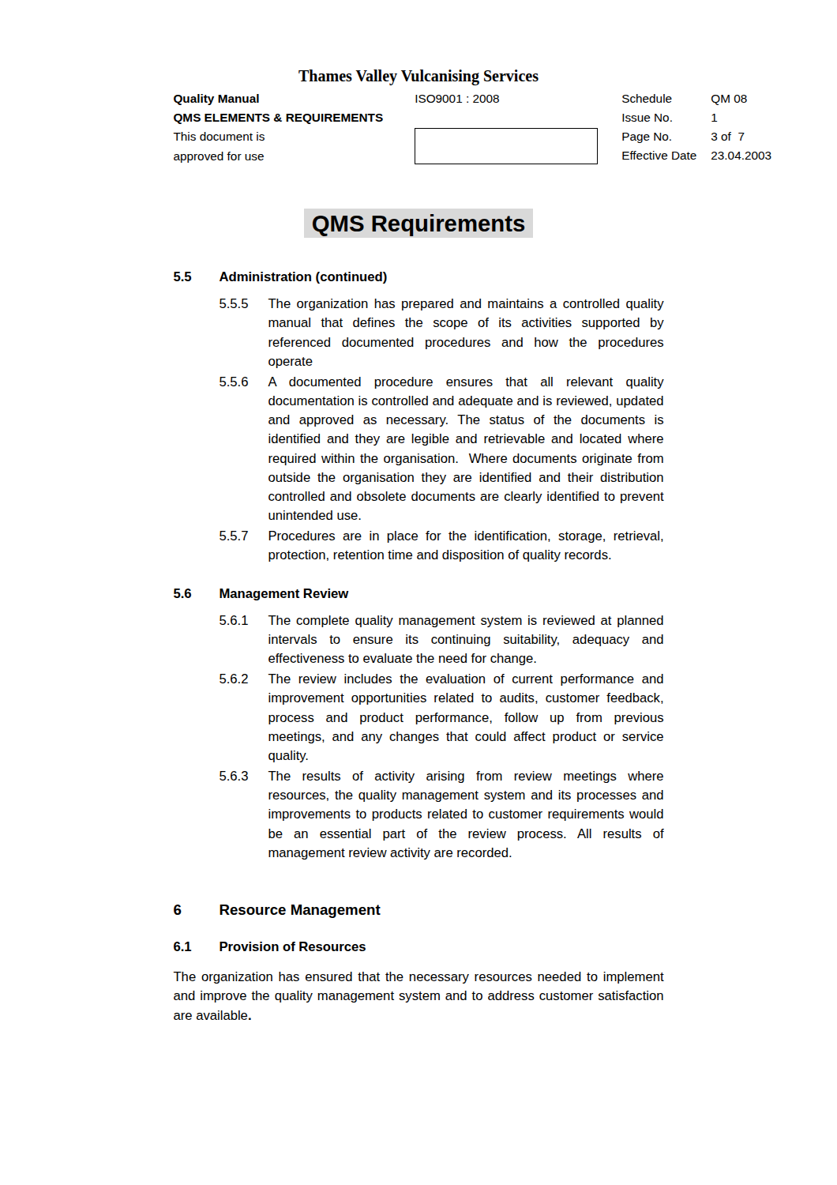Thames Valley Vulcanising Services
| Quality Manual | ISO9001 : 2008 | Schedule | QM 08 |
| QMS ELEMENTS & REQUIREMENTS | | Issue No. | 1 |
| This document is | | Page No. | 3 of 7 |
| approved for use | Effective Date | 23.04.2003 |
QMS Requirements
5.5 Administration (continued)
5.5.5 The organization has prepared and maintains a controlled quality manual that defines the scope of its activities supported by referenced documented procedures and how the procedures operate
5.5.6 A documented procedure ensures that all relevant quality documentation is controlled and adequate and is reviewed, updated and approved as necessary. The status of the documents is identified and they are legible and retrievable and located where required within the organisation. Where documents originate from outside the organisation they are identified and their distribution controlled and obsolete documents are clearly identified to prevent unintended use.
5.5.7 Procedures are in place for the identification, storage, retrieval, protection, retention time and disposition of quality records.
5.6 Management Review
5.6.1 The complete quality management system is reviewed at planned intervals to ensure its continuing suitability, adequacy and effectiveness to evaluate the need for change.
5.6.2 The review includes the evaluation of current performance and improvement opportunities related to audits, customer feedback, process and product performance, follow up from previous meetings, and any changes that could affect product or service quality.
5.6.3 The results of activity arising from review meetings where resources, the quality management system and its processes and improvements to products related to customer requirements would be an essential part of the review process. All results of management review activity are recorded.
6 Resource Management
6.1 Provision of Resources
The organization has ensured that the necessary resources needed to implement and improve the quality management system and to address customer satisfaction are available.